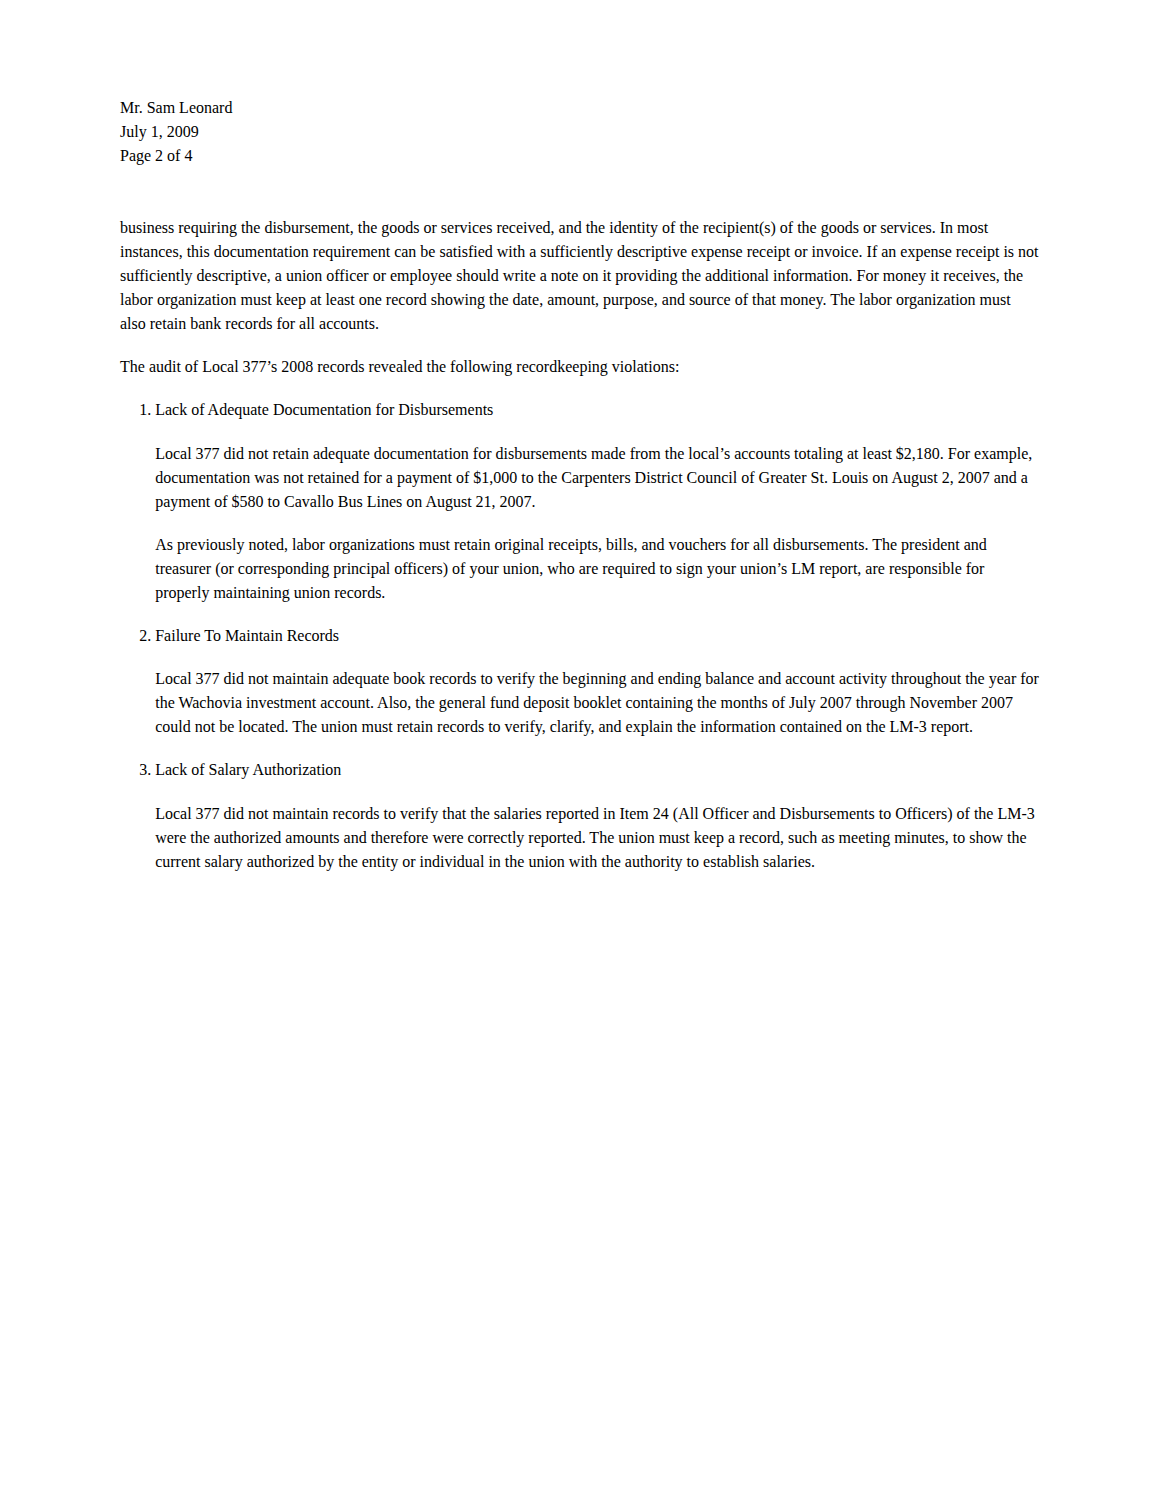Mr. Sam Leonard
July 1, 2009
Page 2 of 4
business requiring the disbursement, the goods or services received, and the identity of the recipient(s) of the goods or services. In most instances, this documentation requirement can be satisfied with a sufficiently descriptive expense receipt or invoice. If an expense receipt is not sufficiently descriptive, a union officer or employee should write a note on it providing the additional information. For money it receives, the labor organization must keep at least one record showing the date, amount, purpose, and source of that money. The labor organization must also retain bank records for all accounts.
The audit of Local 377’s 2008 records revealed the following recordkeeping violations:
Lack of Adequate Documentation for Disbursements
Local 377 did not retain adequate documentation for disbursements made from the local’s accounts totaling at least $2,180. For example, documentation was not retained for a payment of $1,000 to the Carpenters District Council of Greater St. Louis on August 2, 2007 and a payment of $580 to Cavallo Bus Lines on August 21, 2007.
As previously noted, labor organizations must retain original receipts, bills, and vouchers for all disbursements. The president and treasurer (or corresponding principal officers) of your union, who are required to sign your union’s LM report, are responsible for properly maintaining union records.
Failure To Maintain Records
Local 377 did not maintain adequate book records to verify the beginning and ending balance and account activity throughout the year for the Wachovia investment account. Also, the general fund deposit booklet containing the months of July 2007 through November 2007 could not be located. The union must retain records to verify, clarify, and explain the information contained on the LM-3 report.
Lack of Salary Authorization
Local 377 did not maintain records to verify that the salaries reported in Item 24 (All Officer and Disbursements to Officers) of the LM-3 were the authorized amounts and therefore were correctly reported. The union must keep a record, such as meeting minutes, to show the current salary authorized by the entity or individual in the union with the authority to establish salaries.